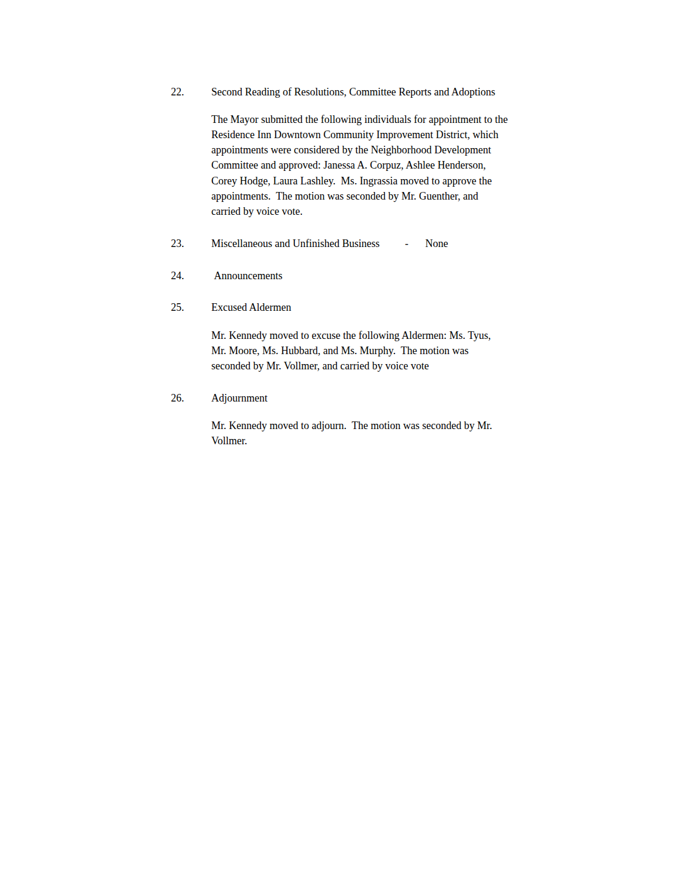22.
Second Reading of Resolutions, Committee Reports and Adoptions
The Mayor submitted the following individuals for appointment to the Residence Inn Downtown Community Improvement District, which appointments were considered by the Neighborhood Development Committee and approved: Janessa A. Corpuz, Ashlee Henderson, Corey Hodge, Laura Lashley. Ms. Ingrassia moved to approve the appointments. The motion was seconded by Mr. Guenther, and carried by voice vote.
23.
Miscellaneous and Unfinished Business-None
24.
Announcements
25.
Excused Aldermen
Mr. Kennedy moved to excuse the following Aldermen: Ms. Tyus, Mr. Moore, Ms. Hubbard, and Ms. Murphy. The motion was seconded by Mr. Vollmer, and carried by voice vote
26.
Adjournment
Mr. Kennedy moved to adjourn. The motion was seconded by Mr. Vollmer.